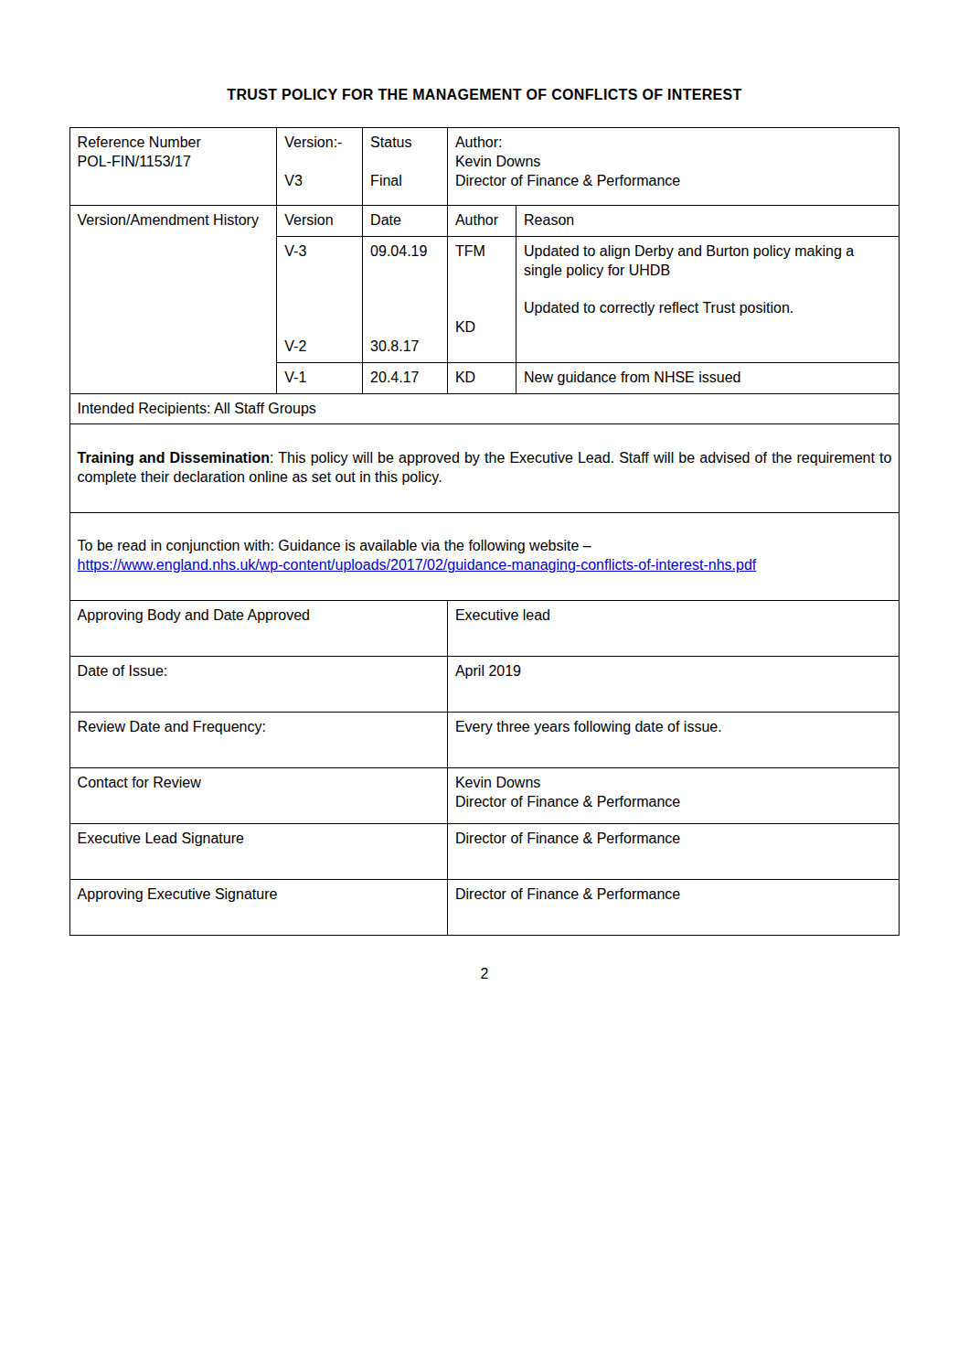Trust Policy for the Management of Conflicts of Interest
| Reference Number POL-FIN/1153/17 | Version:- V3 | Status Final | Author: Kevin Downs Director of Finance & Performance |
| Version/Amendment History | Version | Date | Author | Reason |
| V-3 V-2 | 09.04.19 30.8.17 | TFM KD | Updated to align Derby and Burton policy making a single policy for UHDB Updated to correctly reflect Trust position. |
| V-1 | 20.4.17 | KD | New guidance from NHSE issued |
| Intended Recipients: All Staff Groups |
| Training and Dissemination : This policy will be approved by the Executive Lead. Staff will be advised of the requirement to complete their declaration online as set out in this policy. |
| To be read in conjunction with: Guidance is available via the following website – https://www.england.nhs.uk/wp-content/uploads/2017/02/guidance-managing-conflicts-of-interest-nhs.pdf |
| Approving Body and Date Approved | Executive lead |
| Date of Issue: | April 2019 |
| Review Date and Frequency: | Every three years following date of issue. |
| Contact for Review | Kevin Downs Director of Finance & Performance |
| Executive Lead Signature | Director of Finance & Performance |
| Approving Executive Signature | Director of Finance & Performance |
2